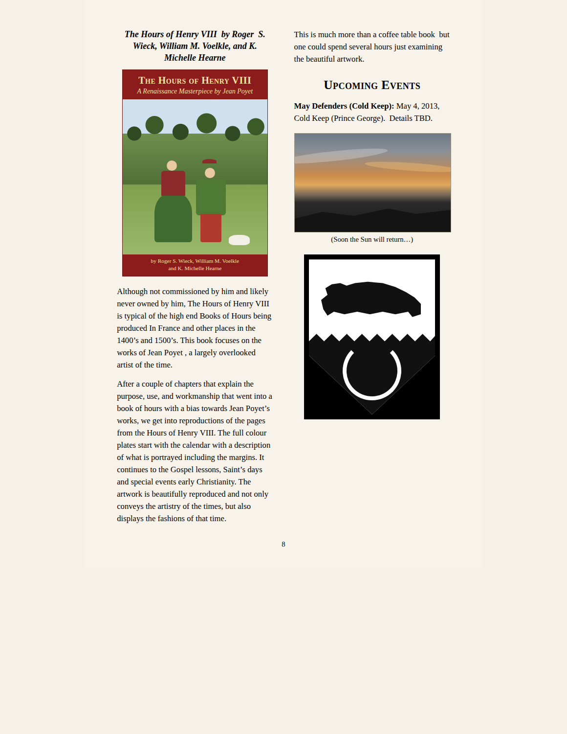The Hours of Henry VIII by Roger S. Wieck, William M. Voelkle, and K. Michelle Hearne
The Hours of Henry VIII
A Renaissance Masterpiece by Jean Poyet
by Roger S. Wieck, William M. Voelkle
and K. Michelle Hearne
Although not commissioned by him and likely never owned by him, The Hours of Henry VIII is typical of the high end Books of Hours being produced In France and other places in the 1400’s and 1500’s. This book focuses on the works of Jean Poyet , a largely overlooked artist of the time.
After a couple of chapters that explain the purpose, use, and workmanship that went into a book of hours with a bias towards Jean Poyet’s works, we get into reproductions of the pages from the Hours of Henry VIII. The full colour plates start with the calendar with a description of what is portrayed including the margins. It continues to the Gospel lessons, Saint’s days and special events early Christianity. The artwork is beautifully reproduced and not only conveys the artistry of the times, but also displays the fashions of that time.
This is much more than a coffee table book but one could spend several hours just examining the beautiful artwork.
Upcoming Events
May Defenders (Cold Keep): May 4, 2013, Cold Keep (Prince George). Details TBD.
(Soon the Sun will return…)
8